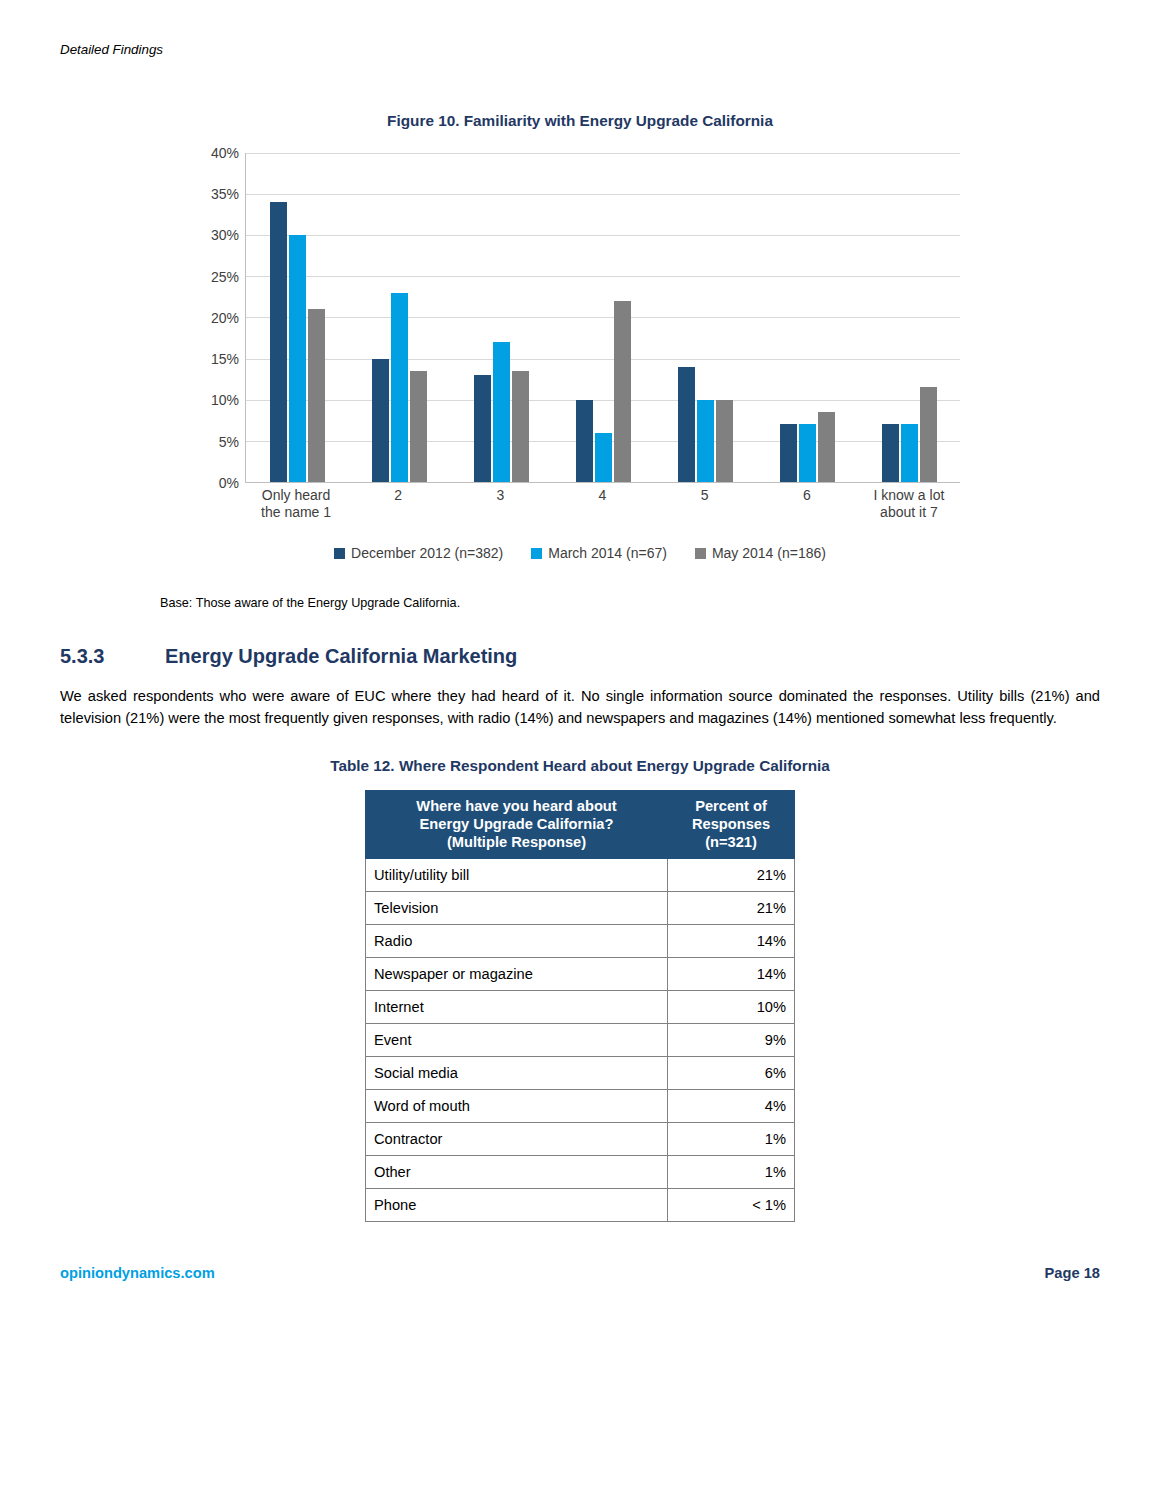Detailed Findings
Figure 10. Familiarity with Energy Upgrade California
40%
35%
30%
25%
20%
15%
10%
5%
0%
Only heard
the name 1
2
3
4
5
6
I know a lot
about it 7
December 2012 (n=382)
March 2014 (n=67)
May 2014 (n=186)
Base: Those aware of the Energy Upgrade California.
5.3.3 Energy Upgrade California Marketing
We asked respondents who were aware of EUC where they had heard of it. No single information source dominated the responses. Utility bills (21%) and television (21%) were the most frequently given responses, with radio (14%) and newspapers and magazines (14%) mentioned somewhat less frequently.
Table 12. Where Respondent Heard about Energy Upgrade California
| Where have you heard about Energy Upgrade California? (Multiple Response) | Percent of Responses (n=321) |
| --- | --- |
| Utility/utility bill | 21% |
| Television | 21% |
| Radio | 14% |
| Newspaper or magazine | 14% |
| Internet | 10% |
| Event | 9% |
| Social media | 6% |
| Word of mouth | 4% |
| Contractor | 1% |
| Other | 1% |
| Phone | < 1% |
opiniondynamics.com
Page 18